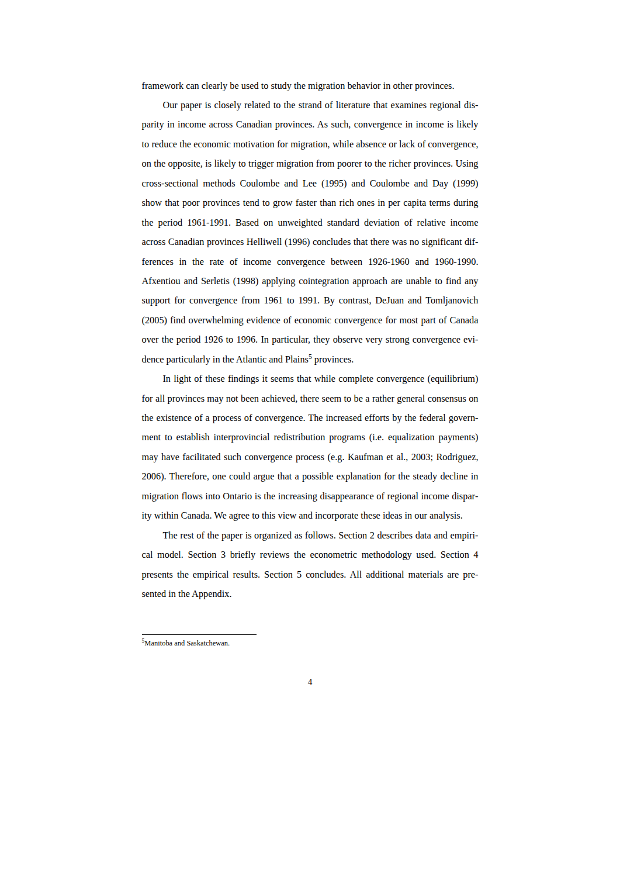framework can clearly be used to study the migration behavior in other provinces.
Our paper is closely related to the strand of literature that examines regional disparity in income across Canadian provinces. As such, convergence in income is likely to reduce the economic motivation for migration, while absence or lack of convergence, on the opposite, is likely to trigger migration from poorer to the richer provinces. Using cross-sectional methods Coulombe and Lee (1995) and Coulombe and Day (1999) show that poor provinces tend to grow faster than rich ones in per capita terms during the period 1961-1991. Based on unweighted standard deviation of relative income across Canadian provinces Helliwell (1996) concludes that there was no significant differences in the rate of income convergence between 1926-1960 and 1960-1990. Afxentiou and Serletis (1998) applying cointegration approach are unable to find any support for convergence from 1961 to 1991. By contrast, DeJuan and Tomljanovich (2005) find overwhelming evidence of economic convergence for most part of Canada over the period 1926 to 1996. In particular, they observe very strong convergence evidence particularly in the Atlantic and Plains5 provinces.
In light of these findings it seems that while complete convergence (equilibrium) for all provinces may not been achieved, there seem to be a rather general consensus on the existence of a process of convergence. The increased efforts by the federal government to establish interprovincial redistribution programs (i.e. equalization payments) may have facilitated such convergence process (e.g. Kaufman et al., 2003; Rodriguez, 2006). Therefore, one could argue that a possible explanation for the steady decline in migration flows into Ontario is the increasing disappearance of regional income disparity within Canada. We agree to this view and incorporate these ideas in our analysis.
The rest of the paper is organized as follows. Section 2 describes data and empirical model. Section 3 briefly reviews the econometric methodology used. Section 4 presents the empirical results. Section 5 concludes. All additional materials are presented in the Appendix.
5Manitoba and Saskatchewan.
4